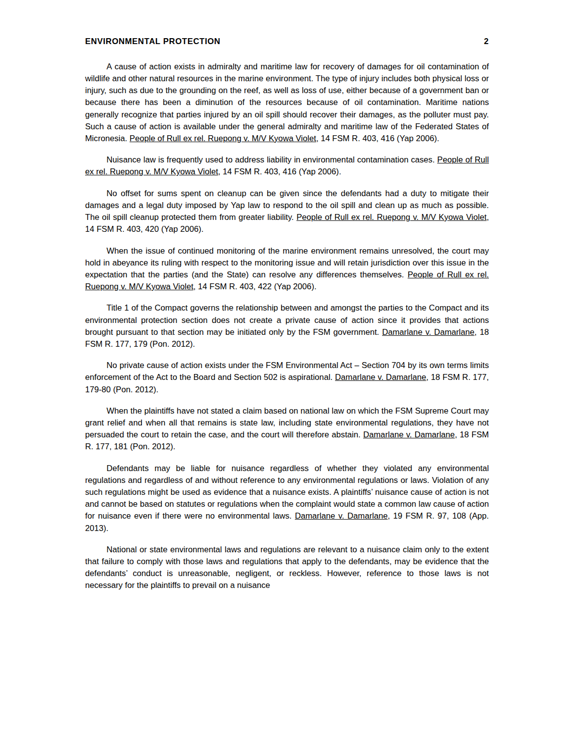Environmental Protection 2
A cause of action exists in admiralty and maritime law for recovery of damages for oil contamination of wildlife and other natural resources in the marine environment. The type of injury includes both physical loss or injury, such as due to the grounding on the reef, as well as loss of use, either because of a government ban or because there has been a diminution of the resources because of oil contamination. Maritime nations generally recognize that parties injured by an oil spill should recover their damages, as the polluter must pay. Such a cause of action is available under the general admiralty and maritime law of the Federated States of Micronesia. People of Rull ex rel. Ruepong v. M/V Kyowa Violet, 14 FSM R. 403, 416 (Yap 2006).
Nuisance law is frequently used to address liability in environmental contamination cases. People of Rull ex rel. Ruepong v. M/V Kyowa Violet, 14 FSM R. 403, 416 (Yap 2006).
No offset for sums spent on cleanup can be given since the defendants had a duty to mitigate their damages and a legal duty imposed by Yap law to respond to the oil spill and clean up as much as possible. The oil spill cleanup protected them from greater liability. People of Rull ex rel. Ruepong v. M/V Kyowa Violet, 14 FSM R. 403, 420 (Yap 2006).
When the issue of continued monitoring of the marine environment remains unresolved, the court may hold in abeyance its ruling with respect to the monitoring issue and will retain jurisdiction over this issue in the expectation that the parties (and the State) can resolve any differences themselves. People of Rull ex rel. Ruepong v. M/V Kyowa Violet, 14 FSM R. 403, 422 (Yap 2006).
Title 1 of the Compact governs the relationship between and amongst the parties to the Compact and its environmental protection section does not create a private cause of action since it provides that actions brought pursuant to that section may be initiated only by the FSM government. Damarlane v. Damarlane, 18 FSM R. 177, 179 (Pon. 2012).
No private cause of action exists under the FSM Environmental Act – Section 704 by its own terms limits enforcement of the Act to the Board and Section 502 is aspirational. Damarlane v. Damarlane, 18 FSM R. 177, 179-80 (Pon. 2012).
When the plaintiffs have not stated a claim based on national law on which the FSM Supreme Court may grant relief and when all that remains is state law, including state environmental regulations, they have not persuaded the court to retain the case, and the court will therefore abstain. Damarlane v. Damarlane, 18 FSM R. 177, 181 (Pon. 2012).
Defendants may be liable for nuisance regardless of whether they violated any environmental regulations and regardless of and without reference to any environmental regulations or laws. Violation of any such regulations might be used as evidence that a nuisance exists. A plaintiffs’ nuisance cause of action is not and cannot be based on statutes or regulations when the complaint would state a common law cause of action for nuisance even if there were no environmental laws. Damarlane v. Damarlane, 19 FSM R. 97, 108 (App. 2013).
National or state environmental laws and regulations are relevant to a nuisance claim only to the extent that failure to comply with those laws and regulations that apply to the defendants, may be evidence that the defendants’ conduct is unreasonable, negligent, or reckless. However, reference to those laws is not necessary for the plaintiffs to prevail on a nuisance